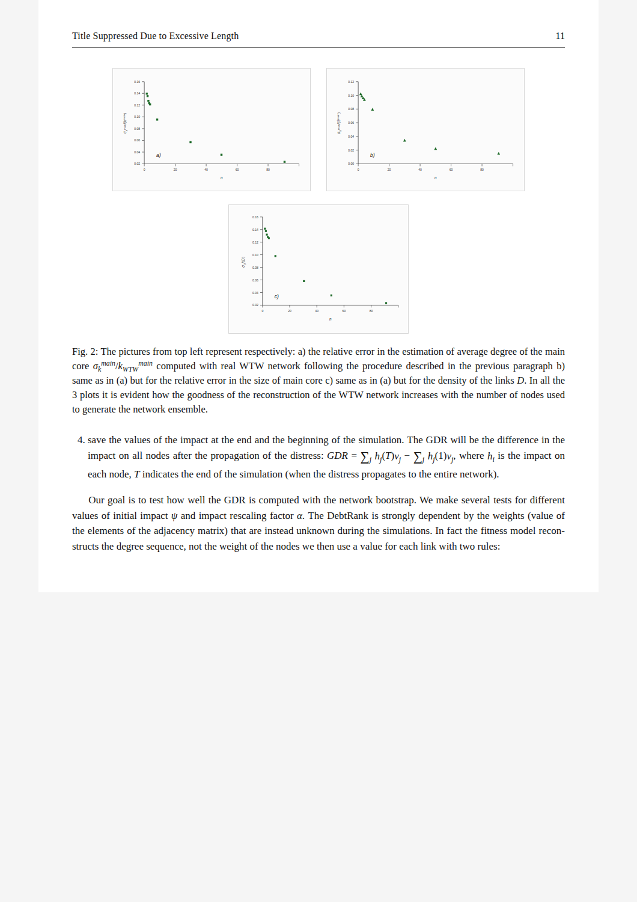Title Suppressed Due to Excessive Length 11
0.02 0.04 0.06 0.08 0.10 0.12 0.14 0.16 0 20 40 60 80 n σkmain/⟨kmain⟩ a)
0.00 0.02 0.04 0.06 0.08 0.10 0.12 0 20 40 60 80 n σSmain/⟨Smain⟩ b)
0.02 0.04 0.06 0.08 0.10 0.12 0.14 0.16 0 20 40 60 80 n σD/⟨D⟩ c)
Fig. 2: The pictures from top left represent respectively: a) the relative error in the estimation of average degree of the main core σkmain/kWTWmain computed with real WTW network following the procedure described in the previous paragraph b) same as in (a) but for the relative error in the size of main core c) same as in (a) but for the density of the links D. In all the 3 plots it is evident how the goodness of the reconstruction of the WTW network increases with the number of nodes used to generate the network ensemble.
save the values of the impact at the end and the beginning of the simulation. The GDR will be the difference in the impact on all nodes after the propagation of the distress: GDR = ∑j hj(T)vj − ∑j hj(1)vj, where hi is the impact on each node, T indicates the end of the simulation (when the distress propagates to the entire network).
Our goal is to test how well the GDR is computed with the network bootstrap. We make several tests for different values of initial impact ψ and impact rescaling factor α. The DebtRank is strongly dependent by the weights (value of the elements of the adjacency matrix) that are instead unknown during the simulations. In fact the fitness model reconstructs the degree sequence, not the weight of the nodes we then use a value for each link with two rules: